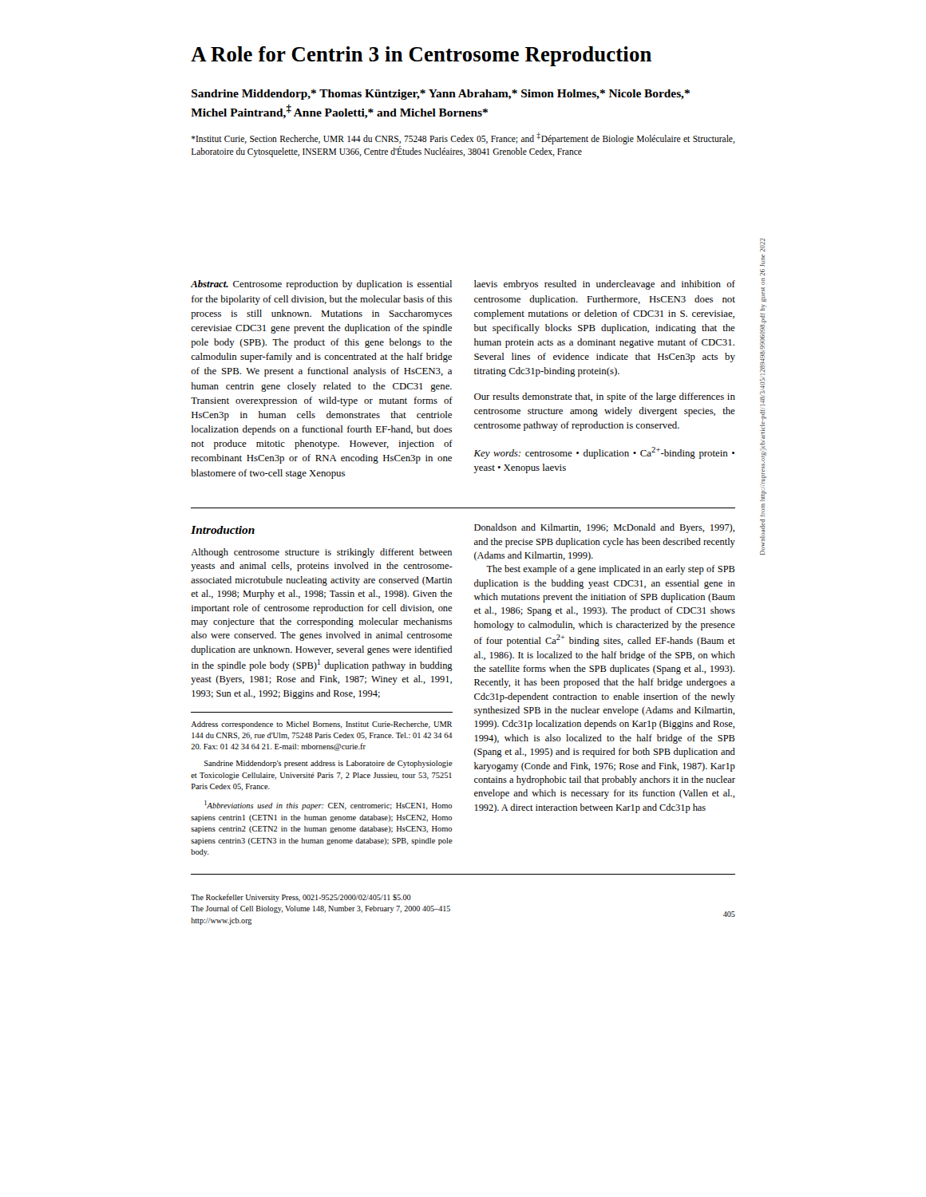Downloaded from http://rupress.org/jcb/article-pdf/148/3/405/1289498/9906098.pdf by guest on 26 June 2022
A Role for Centrin 3 in Centrosome Reproduction
Sandrine Middendorp,* Thomas Küntziger,* Yann Abraham,* Simon Holmes,* Nicole Bordes,*
Michel Paintrand,‡ Anne Paoletti,* and Michel Bornens*
*Institut Curie, Section Recherche, UMR 144 du CNRS, 75248 Paris Cedex 05, France; and ‡Département de Biologie Moléculaire et Structurale, Laboratoire du Cytosquelette, INSERM U366, Centre d'Études Nucléaires, 38041 Grenoble Cedex, France
Abstract. Centrosome reproduction by duplication is essential for the bipolarity of cell division, but the molecular basis of this process is still unknown. Mutations in Saccharomyces cerevisiae CDC31 gene prevent the duplication of the spindle pole body (SPB). The product of this gene belongs to the calmodulin super-family and is concentrated at the half bridge of the SPB. We present a functional analysis of HsCEN3, a human centrin gene closely related to the CDC31 gene. Transient overexpression of wild-type or mutant forms of HsCen3p in human cells demonstrates that centriole localization depends on a functional fourth EF-hand, but does not produce mitotic phenotype. However, injection of recombinant HsCen3p or of RNA encoding HsCen3p in one blastomere of two-cell stage Xenopus
laevis embryos resulted in undercleavage and inhibition of centrosome duplication. Furthermore, HsCEN3 does not complement mutations or deletion of CDC31 in S. cerevisiae, but specifically blocks SPB duplication, indicating that the human protein acts as a dominant negative mutant of CDC31. Several lines of evidence indicate that HsCen3p acts by titrating Cdc31p-binding protein(s).
Our results demonstrate that, in spite of the large differences in centrosome structure among widely divergent species, the centrosome pathway of reproduction is conserved.
Key words: centrosome • duplication • Ca2+-binding protein • yeast • Xenopus laevis
Introduction
Although centrosome structure is strikingly different between yeasts and animal cells, proteins involved in the centrosome-associated microtubule nucleating activity are conserved (Martin et al., 1998; Murphy et al., 1998; Tassin et al., 1998). Given the important role of centrosome reproduction for cell division, one may conjecture that the corresponding molecular mechanisms also were conserved. The genes involved in animal centrosome duplication are unknown. However, several genes were identified in the spindle pole body (SPB)1 duplication pathway in budding yeast (Byers, 1981; Rose and Fink, 1987; Winey et al., 1991, 1993; Sun et al., 1992; Biggins and Rose, 1994;
Address correspondence to Michel Bornens, Institut Curie-Recherche, UMR 144 du CNRS, 26, rue d'Ulm, 75248 Paris Cedex 05, France. Tel.: 01 42 34 64 20. Fax: 01 42 34 64 21. E-mail: mbornens@curie.fr
Sandrine Middendorp's present address is Laboratoire de Cytophysiologie et Toxicologie Cellulaire, Université Paris 7, 2 Place Jussieu, tour 53, 75251 Paris Cedex 05, France.
1Abbreviations used in this paper: CEN, centromeric; HsCEN1, Homo sapiens centrin1 (CETN1 in the human genome database); HsCEN2, Homo sapiens centrin2 (CETN2 in the human genome database); HsCEN3, Homo sapiens centrin3 (CETN3 in the human genome database); SPB, spindle pole body.
Donaldson and Kilmartin, 1996; McDonald and Byers, 1997), and the precise SPB duplication cycle has been described recently (Adams and Kilmartin, 1999).
The best example of a gene implicated in an early step of SPB duplication is the budding yeast CDC31, an essential gene in which mutations prevent the initiation of SPB duplication (Baum et al., 1986; Spang et al., 1993). The product of CDC31 shows homology to calmodulin, which is characterized by the presence of four potential Ca2+ binding sites, called EF-hands (Baum et al., 1986). It is localized to the half bridge of the SPB, on which the satellite forms when the SPB duplicates (Spang et al., 1993). Recently, it has been proposed that the half bridge undergoes a Cdc31p-dependent contraction to enable insertion of the newly synthesized SPB in the nuclear envelope (Adams and Kilmartin, 1999). Cdc31p localization depends on Kar1p (Biggins and Rose, 1994), which is also localized to the half bridge of the SPB (Spang et al., 1995) and is required for both SPB duplication and karyogamy (Conde and Fink, 1976; Rose and Fink, 1987). Kar1p contains a hydrophobic tail that probably anchors it in the nuclear envelope and which is necessary for its function (Vallen et al., 1992). A direct interaction between Kar1p and Cdc31p has
The Rockefeller University Press, 0021-9525/2000/02/405/11 $5.00
The Journal of Cell Biology, Volume 148, Number 3, February 7, 2000 405–415
http://www.jcb.org
405